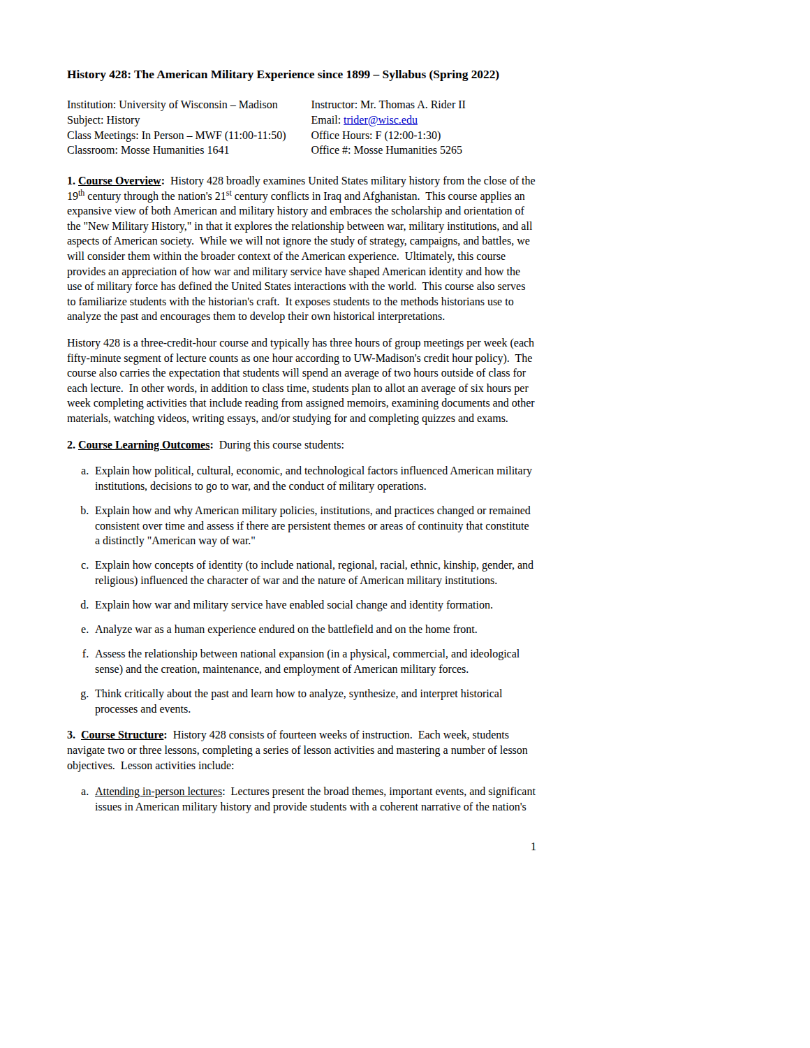History 428: The American Military Experience since 1899 – Syllabus (Spring 2022)
| Institution: University of Wisconsin – Madison | Instructor: Mr. Thomas A. Rider II |
| Subject: History | Email: trider@wisc.edu |
| Class Meetings: In Person – MWF (11:00-11:50) | Office Hours: F (12:00-1:30) |
| Classroom: Mosse Humanities 1641 | Office #: Mosse Humanities 5265 |
1. Course Overview: History 428 broadly examines United States military history from the close of the 19th century through the nation's 21st century conflicts in Iraq and Afghanistan. This course applies an expansive view of both American and military history and embraces the scholarship and orientation of the "New Military History," in that it explores the relationship between war, military institutions, and all aspects of American society. While we will not ignore the study of strategy, campaigns, and battles, we will consider them within the broader context of the American experience. Ultimately, this course provides an appreciation of how war and military service have shaped American identity and how the use of military force has defined the United States interactions with the world. This course also serves to familiarize students with the historian's craft. It exposes students to the methods historians use to analyze the past and encourages them to develop their own historical interpretations.
History 428 is a three-credit-hour course and typically has three hours of group meetings per week (each fifty-minute segment of lecture counts as one hour according to UW-Madison's credit hour policy). The course also carries the expectation that students will spend an average of two hours outside of class for each lecture. In other words, in addition to class time, students plan to allot an average of six hours per week completing activities that include reading from assigned memoirs, examining documents and other materials, watching videos, writing essays, and/or studying for and completing quizzes and exams.
2. Course Learning Outcomes: During this course students:
Explain how political, cultural, economic, and technological factors influenced American military institutions, decisions to go to war, and the conduct of military operations.
Explain how and why American military policies, institutions, and practices changed or remained consistent over time and assess if there are persistent themes or areas of continuity that constitute a distinctly "American way of war."
Explain how concepts of identity (to include national, regional, racial, ethnic, kinship, gender, and religious) influenced the character of war and the nature of American military institutions.
Explain how war and military service have enabled social change and identity formation.
Analyze war as a human experience endured on the battlefield and on the home front.
Assess the relationship between national expansion (in a physical, commercial, and ideological sense) and the creation, maintenance, and employment of American military forces.
Think critically about the past and learn how to analyze, synthesize, and interpret historical processes and events.
3. Course Structure: History 428 consists of fourteen weeks of instruction. Each week, students navigate two or three lessons, completing a series of lesson activities and mastering a number of lesson objectives. Lesson activities include:
Attending in-person lectures: Lectures present the broad themes, important events, and significant issues in American military history and provide students with a coherent narrative of the nation's
1